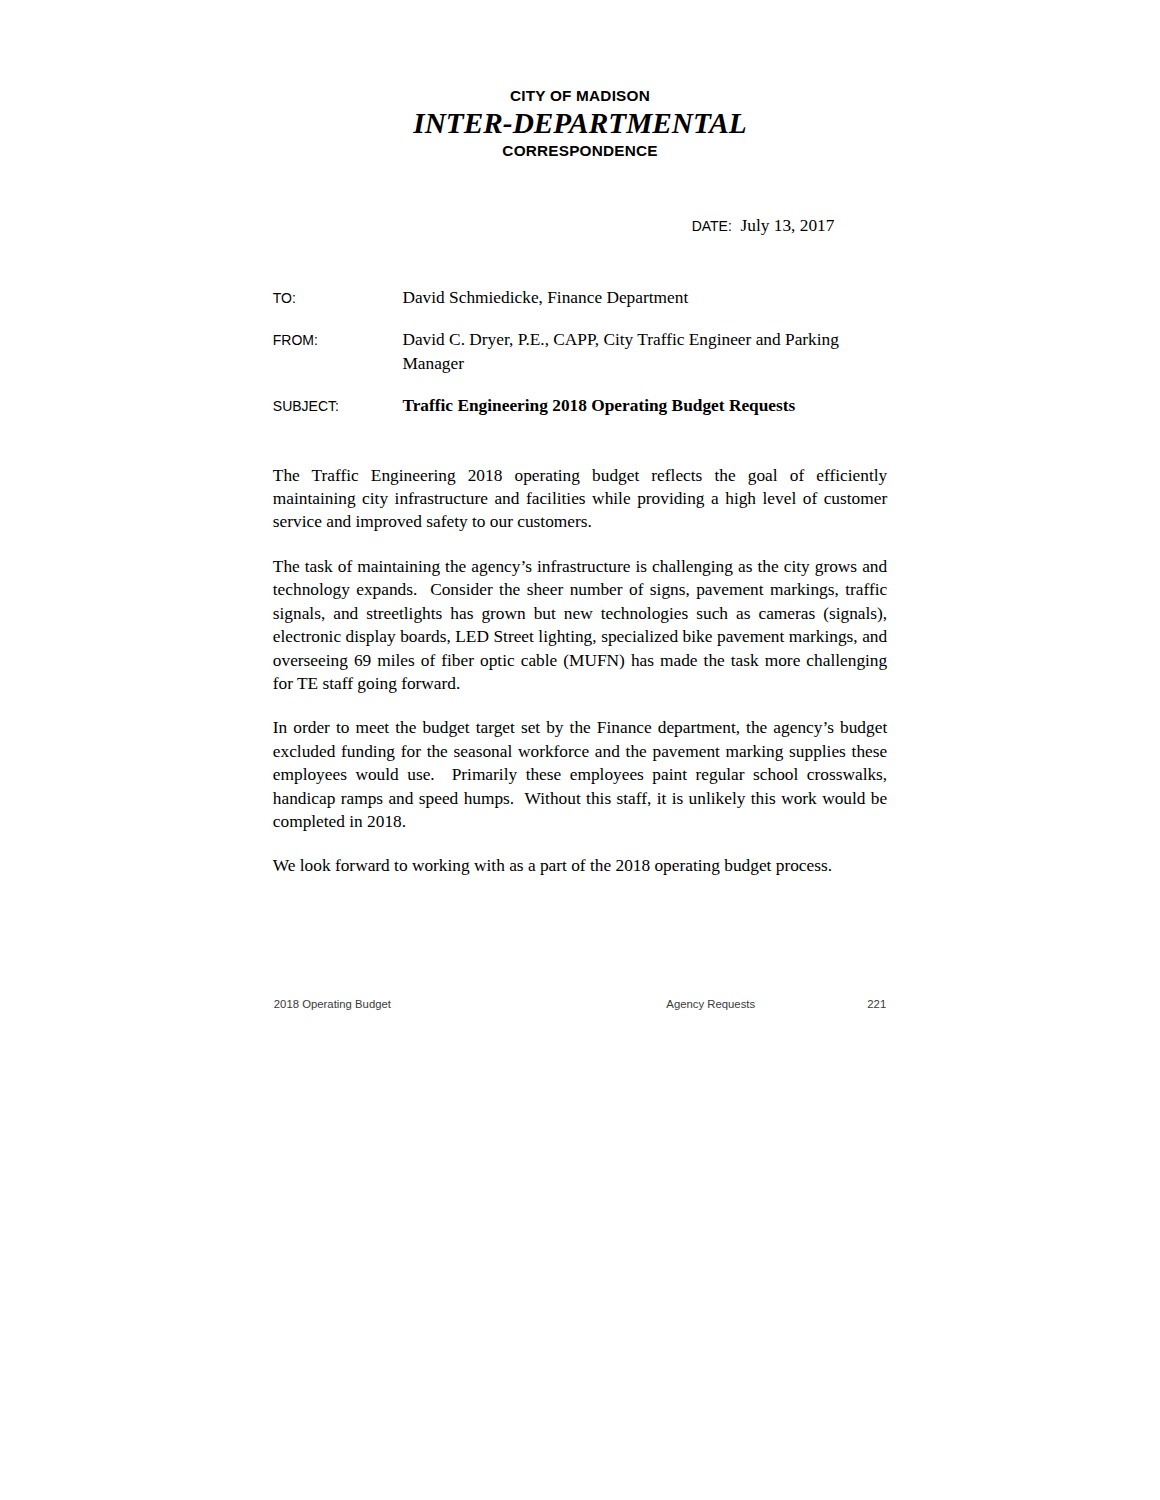CITY OF MADISON
INTER-DEPARTMENTAL
CORRESPONDENCE
DATE: July 13, 2017
| TO: | David Schmiedicke, Finance Department |
| FROM: | David C. Dryer, P.E., CAPP, City Traffic Engineer and Parking Manager |
| SUBJECT: | Traffic Engineering 2018 Operating Budget Requests |
The Traffic Engineering 2018 operating budget reflects the goal of efficiently maintaining city infrastructure and facilities while providing a high level of customer service and improved safety to our customers.
The task of maintaining the agency’s infrastructure is challenging as the city grows and technology expands. Consider the sheer number of signs, pavement markings, traffic signals, and streetlights has grown but new technologies such as cameras (signals), electronic display boards, LED Street lighting, specialized bike pavement markings, and overseeing 69 miles of fiber optic cable (MUFN) has made the task more challenging for TE staff going forward.
In order to meet the budget target set by the Finance department, the agency’s budget excluded funding for the seasonal workforce and the pavement marking supplies these employees would use. Primarily these employees paint regular school crosswalks, handicap ramps and speed humps. Without this staff, it is unlikely this work would be completed in 2018.
We look forward to working with as a part of the 2018 operating budget process.
| 2018 Operating Budget | Agency Requests | 221 |